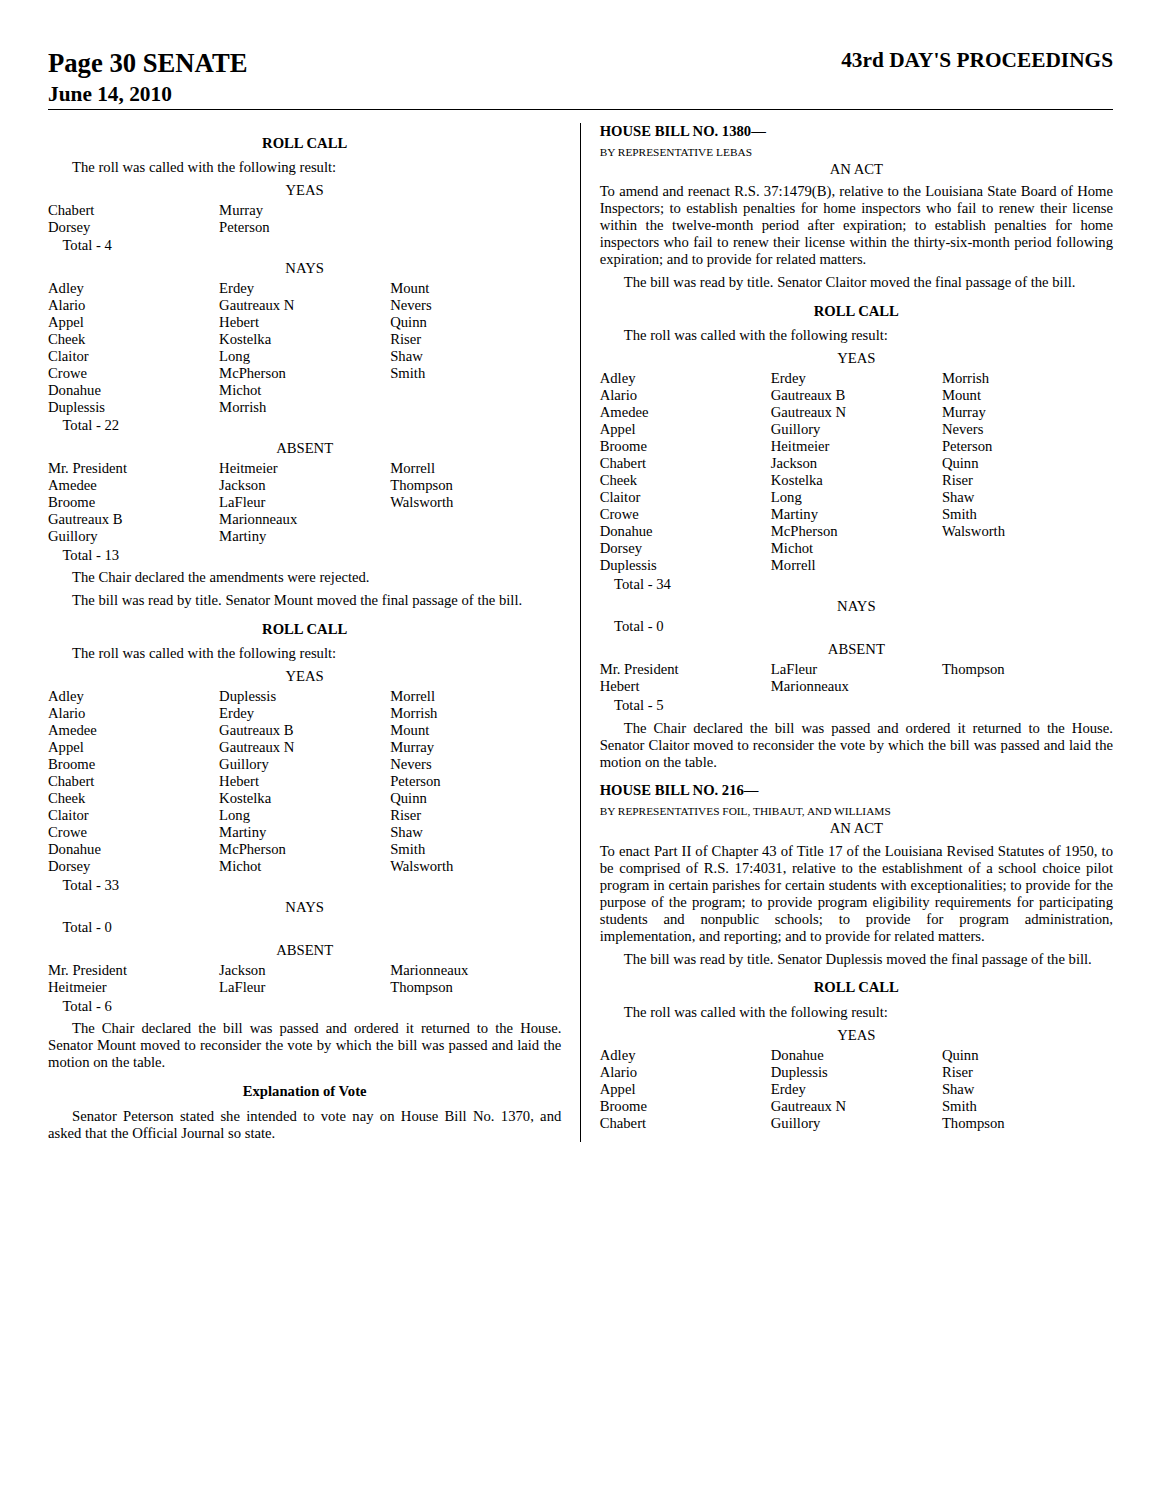Page 30 SENATE
43rd DAY'S PROCEEDINGS
June 14, 2010
ROLL CALL
The roll was called with the following result:
YEAS
| Chabert | Murray | |
| Dorsey | Peterson | |
Total - 4
NAYS
| Adley | Erdey | Mount |
| Alario | Gautreaux N | Nevers |
| Appel | Hebert | Quinn |
| Cheek | Kostelka | Riser |
| Claitor | Long | Shaw |
| Crowe | McPherson | Smith |
| Donahue | Michot | |
| Duplessis | Morrish | |
Total - 22
ABSENT
| Mr. President | Heitmeier | Morrell |
| Amedee | Jackson | Thompson |
| Broome | LaFleur | Walsworth |
| Gautreaux B | Marionneaux | |
| Guillory | Martiny | |
Total - 13
The Chair declared the amendments were rejected.
The bill was read by title. Senator Mount moved the final passage of the bill.
ROLL CALL
The roll was called with the following result:
YEAS
| Adley | Duplessis | Morrell |
| Alario | Erdey | Morrish |
| Amedee | Gautreaux B | Mount |
| Appel | Gautreaux N | Murray |
| Broome | Guillory | Nevers |
| Chabert | Hebert | Peterson |
| Cheek | Kostelka | Quinn |
| Claitor | Long | Riser |
| Crowe | Martiny | Shaw |
| Donahue | McPherson | Smith |
| Dorsey | Michot | Walsworth |
Total - 33
NAYS
Total - 0
ABSENT
| Mr. President | Jackson | Marionneaux |
| Heitmeier | LaFleur | Thompson |
Total - 6
The Chair declared the bill was passed and ordered it returned to the House. Senator Mount moved to reconsider the vote by which the bill was passed and laid the motion on the table.
Explanation of Vote
Senator Peterson stated she intended to vote nay on House Bill No. 1370, and asked that the Official Journal so state.
HOUSE BILL NO. 1380—
BY REPRESENTATIVE LEBAS
AN ACT
To amend and reenact R.S. 37:1479(B), relative to the Louisiana State Board of Home Inspectors; to establish penalties for home inspectors who fail to renew their license within the twelve-month period after expiration; to establish penalties for home inspectors who fail to renew their license within the thirty-six-month period following expiration; and to provide for related matters.
The bill was read by title. Senator Claitor moved the final passage of the bill.
ROLL CALL
The roll was called with the following result:
YEAS
| Adley | Erdey | Morrish |
| Alario | Gautreaux B | Mount |
| Amedee | Gautreaux N | Murray |
| Appel | Guillory | Nevers |
| Broome | Heitmeier | Peterson |
| Chabert | Jackson | Quinn |
| Cheek | Kostelka | Riser |
| Claitor | Long | Shaw |
| Crowe | Martiny | Smith |
| Donahue | McPherson | Walsworth |
| Dorsey | Michot | |
| Duplessis | Morrell | |
Total - 34
NAYS
Total - 0
ABSENT
| Mr. President | LaFleur | Thompson |
| Hebert | Marionneaux | |
Total - 5
The Chair declared the bill was passed and ordered it returned to the House. Senator Claitor moved to reconsider the vote by which the bill was passed and laid the motion on the table.
HOUSE BILL NO. 216—
BY REPRESENTATIVES FOIL, THIBAUT, AND WILLIAMS
AN ACT
To enact Part II of Chapter 43 of Title 17 of the Louisiana Revised Statutes of 1950, to be comprised of R.S. 17:4031, relative to the establishment of a school choice pilot program in certain parishes for certain students with exceptionalities; to provide for the purpose of the program; to provide program eligibility requirements for participating students and nonpublic schools; to provide for program administration, implementation, and reporting; and to provide for related matters.
The bill was read by title. Senator Duplessis moved the final passage of the bill.
ROLL CALL
The roll was called with the following result:
YEAS
| Adley | Donahue | Quinn |
| Alario | Duplessis | Riser |
| Appel | Erdey | Shaw |
| Broome | Gautreaux N | Smith |
| Chabert | Guillory | Thompson |